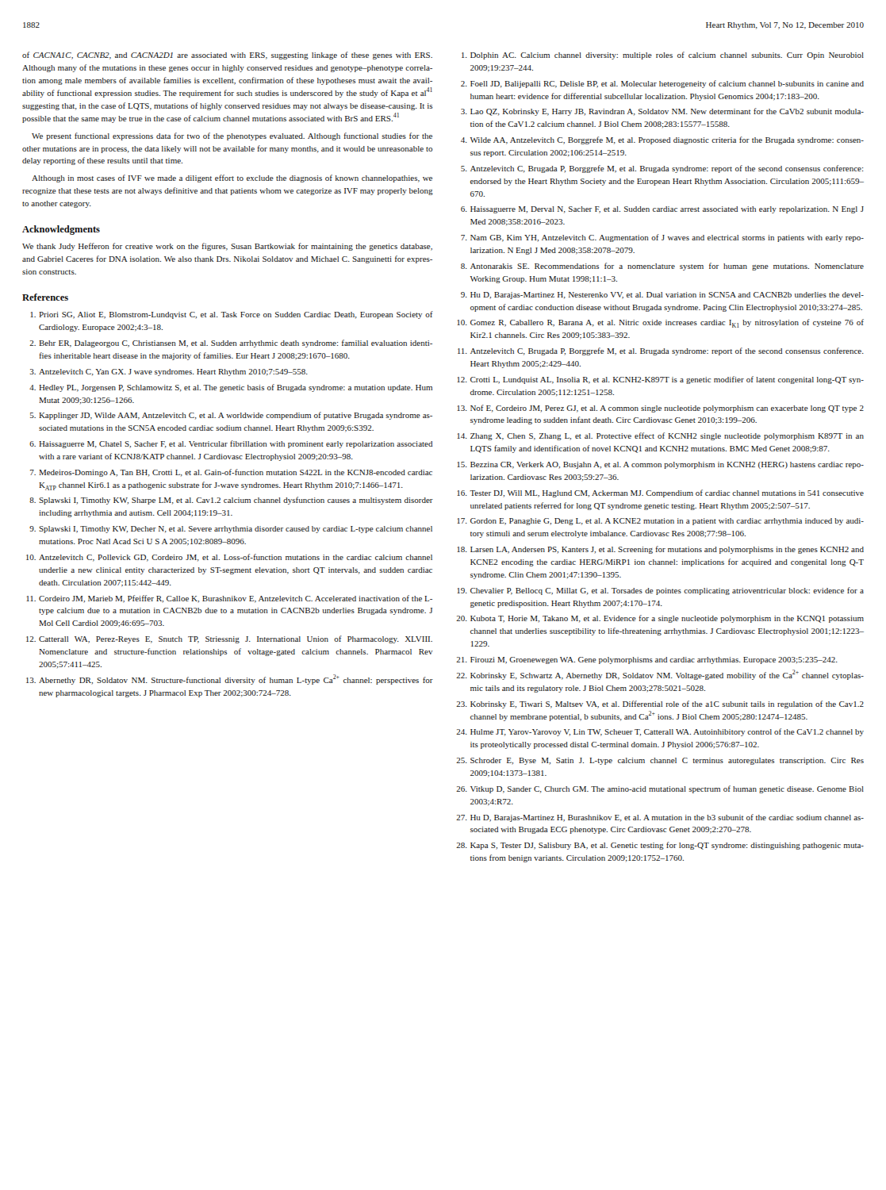1882 Heart Rhythm, Vol 7, No 12, December 2010
of CACNA1C, CACNB2, and CACNA2D1 are associated with ERS, suggesting linkage of these genes with ERS. Although many of the mutations in these genes occur in highly conserved residues and genotype–phenotype correlation among male members of available families is excellent, confirmation of these hypotheses must await the availability of functional expression studies. The requirement for such studies is underscored by the study of Kapa et al41 suggesting that, in the case of LQTS, mutations of highly conserved residues may not always be disease-causing. It is possible that the same may be true in the case of calcium channel mutations associated with BrS and ERS.41
We present functional expressions data for two of the phenotypes evaluated. Although functional studies for the other mutations are in process, the data likely will not be available for many months, and it would be unreasonable to delay reporting of these results until that time.
Although in most cases of IVF we made a diligent effort to exclude the diagnosis of known channelopathies, we recognize that these tests are not always definitive and that patients whom we categorize as IVF may properly belong to another category.
Acknowledgments
We thank Judy Hefferon for creative work on the figures, Susan Bartkowiak for maintaining the genetics database, and Gabriel Caceres for DNA isolation. We also thank Drs. Nikolai Soldatov and Michael C. Sanguinetti for expression constructs.
References
Priori SG, Aliot E, Blomstrom-Lundqvist C, et al. Task Force on Sudden Cardiac Death, European Society of Cardiology. Europace 2002;4:3–18.
Behr ER, Dalageorgou C, Christiansen M, et al. Sudden arrhythmic death syndrome: familial evaluation identifies inheritable heart disease in the majority of families. Eur Heart J 2008;29:1670–1680.
Antzelevitch C, Yan GX. J wave syndromes. Heart Rhythm 2010;7:549–558.
Hedley PL, Jorgensen P, Schlamowitz S, et al. The genetic basis of Brugada syndrome: a mutation update. Hum Mutat 2009;30:1256–1266.
Kapplinger JD, Wilde AAM, Antzelevitch C, et al. A worldwide compendium of putative Brugada syndrome associated mutations in the SCN5A encoded cardiac sodium channel. Heart Rhythm 2009;6:S392.
Haissaguerre M, Chatel S, Sacher F, et al. Ventricular fibrillation with prominent early repolarization associated with a rare variant of KCNJ8/KATP channel. J Cardiovasc Electrophysiol 2009;20:93–98.
Medeiros-Domingo A, Tan BH, Crotti L, et al. Gain-of-function mutation S422L in the KCNJ8-encoded cardiac KATP channel Kir6.1 as a pathogenic substrate for J-wave syndromes. Heart Rhythm 2010;7:1466–1471.
Splawski I, Timothy KW, Sharpe LM, et al. Cav1.2 calcium channel dysfunction causes a multisystem disorder including arrhythmia and autism. Cell 2004;119:19–31.
Splawski I, Timothy KW, Decher N, et al. Severe arrhythmia disorder caused by cardiac L-type calcium channel mutations. Proc Natl Acad Sci U S A 2005;102:8089–8096.
Antzelevitch C, Pollevick GD, Cordeiro JM, et al. Loss-of-function mutations in the cardiac calcium channel underlie a new clinical entity characterized by ST-segment elevation, short QT intervals, and sudden cardiac death. Circulation 2007;115:442–449.
Cordeiro JM, Marieb M, Pfeiffer R, Calloe K, Burashnikov E, Antzelevitch C. Accelerated inactivation of the L-type calcium due to a mutation in CACNB2b due to a mutation in CACNB2b underlies Brugada syndrome. J Mol Cell Cardiol 2009;46:695–703.
Catterall WA, Perez-Reyes E, Snutch TP, Striessnig J. International Union of Pharmacology. XLVIII. Nomenclature and structure-function relationships of voltage-gated calcium channels. Pharmacol Rev 2005;57:411–425.
Abernethy DR, Soldatov NM. Structure-functional diversity of human L-type Ca2+ channel: perspectives for new pharmacological targets. J Pharmacol Exp Ther 2002;300:724–728.
Dolphin AC. Calcium channel diversity: multiple roles of calcium channel subunits. Curr Opin Neurobiol 2009;19:237–244.
Foell JD, Balijepalli RC, Delisle BP, et al. Molecular heterogeneity of calcium channel b-subunits in canine and human heart: evidence for differential subcellular localization. Physiol Genomics 2004;17:183–200.
Lao QZ, Kobrinsky E, Harry JB, Ravindran A, Soldatov NM. New determinant for the CaVb2 subunit modulation of the CaV1.2 calcium channel. J Biol Chem 2008;283:15577–15588.
Wilde AA, Antzelevitch C, Borggrefe M, et al. Proposed diagnostic criteria for the Brugada syndrome: consensus report. Circulation 2002;106:2514–2519.
Antzelevitch C, Brugada P, Borggrefe M, et al. Brugada syndrome: report of the second consensus conference: endorsed by the Heart Rhythm Society and the European Heart Rhythm Association. Circulation 2005;111:659–670.
Haissaguerre M, Derval N, Sacher F, et al. Sudden cardiac arrest associated with early repolarization. N Engl J Med 2008;358:2016–2023.
Nam GB, Kim YH, Antzelevitch C. Augmentation of J waves and electrical storms in patients with early repolarization. N Engl J Med 2008;358:2078–2079.
Antonarakis SE. Recommendations for a nomenclature system for human gene mutations. Nomenclature Working Group. Hum Mutat 1998;11:1–3.
Hu D, Barajas-Martinez H, Nesterenko VV, et al. Dual variation in SCN5A and CACNB2b underlies the development of cardiac conduction disease without Brugada syndrome. Pacing Clin Electrophysiol 2010;33:274–285.
Gomez R, Caballero R, Barana A, et al. Nitric oxide increases cardiac IK1 by nitrosylation of cysteine 76 of Kir2.1 channels. Circ Res 2009;105:383–392.
Antzelevitch C, Brugada P, Borggrefe M, et al. Brugada syndrome: report of the second consensus conference. Heart Rhythm 2005;2:429–440.
Crotti L, Lundquist AL, Insolia R, et al. KCNH2-K897T is a genetic modifier of latent congenital long-QT syndrome. Circulation 2005;112:1251–1258.
Nof E, Cordeiro JM, Perez GJ, et al. A common single nucleotide polymorphism can exacerbate long QT type 2 syndrome leading to sudden infant death. Circ Cardiovasc Genet 2010;3:199–206.
Zhang X, Chen S, Zhang L, et al. Protective effect of KCNH2 single nucleotide polymorphism K897T in an LQTS family and identification of novel KCNQ1 and KCNH2 mutations. BMC Med Genet 2008;9:87.
Bezzina CR, Verkerk AO, Busjahn A, et al. A common polymorphism in KCNH2 (HERG) hastens cardiac repolarization. Cardiovasc Res 2003;59:27–36.
Tester DJ, Will ML, Haglund CM, Ackerman MJ. Compendium of cardiac channel mutations in 541 consecutive unrelated patients referred for long QT syndrome genetic testing. Heart Rhythm 2005;2:507–517.
Gordon E, Panaghie G, Deng L, et al. A KCNE2 mutation in a patient with cardiac arrhythmia induced by auditory stimuli and serum electrolyte imbalance. Cardiovasc Res 2008;77:98–106.
Larsen LA, Andersen PS, Kanters J, et al. Screening for mutations and polymorphisms in the genes KCNH2 and KCNE2 encoding the cardiac HERG/MiRP1 ion channel: implications for acquired and congenital long Q-T syndrome. Clin Chem 2001;47:1390–1395.
Chevalier P, Bellocq C, Millat G, et al. Torsades de pointes complicating atrioventricular block: evidence for a genetic predisposition. Heart Rhythm 2007;4:170–174.
Kubota T, Horie M, Takano M, et al. Evidence for a single nucleotide polymorphism in the KCNQ1 potassium channel that underlies susceptibility to life-threatening arrhythmias. J Cardiovasc Electrophysiol 2001;12:1223–1229.
Firouzi M, Groenewegen WA. Gene polymorphisms and cardiac arrhythmias. Europace 2003;5:235–242.
Kobrinsky E, Schwartz A, Abernethy DR, Soldatov NM. Voltage-gated mobility of the Ca2+ channel cytoplasmic tails and its regulatory role. J Biol Chem 2003;278:5021–5028.
Kobrinsky E, Tiwari S, Maltsev VA, et al. Differential role of the a1C subunit tails in regulation of the Cav1.2 channel by membrane potential, b subunits, and Ca2+ ions. J Biol Chem 2005;280:12474–12485.
Hulme JT, Yarov-Yarovoy V, Lin TW, Scheuer T, Catterall WA. Autoinhibitory control of the CaV1.2 channel by its proteolytically processed distal C-terminal domain. J Physiol 2006;576:87–102.
Schroder E, Byse M, Satin J. L-type calcium channel C terminus autoregulates transcription. Circ Res 2009;104:1373–1381.
Vitkup D, Sander C, Church GM. The amino-acid mutational spectrum of human genetic disease. Genome Biol 2003;4:R72.
Hu D, Barajas-Martinez H, Burashnikov E, et al. A mutation in the b3 subunit of the cardiac sodium channel associated with Brugada ECG phenotype. Circ Cardiovasc Genet 2009;2:270–278.
Kapa S, Tester DJ, Salisbury BA, et al. Genetic testing for long-QT syndrome: distinguishing pathogenic mutations from benign variants. Circulation 2009;120:1752–1760.